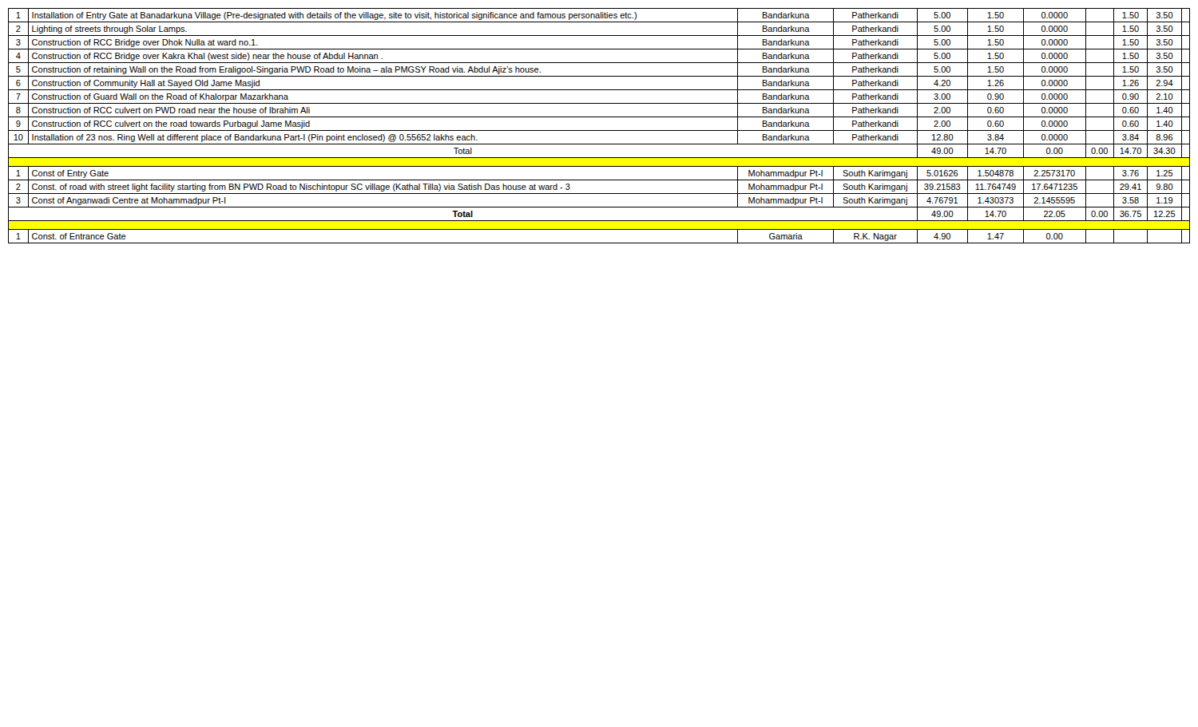| 1 | Installation of Entry Gate at Banadarkuna Village (Pre-designated with details of the village, site to visit, historical significance and famous personalities etc.) | Bandarkuna | Patherkandi | 5.00 | 1.50 | 0.0000 | | 1.50 | 3.50 | |
| 2 | Lighting of streets through Solar Lamps. | Bandarkuna | Patherkandi | 5.00 | 1.50 | 0.0000 | | 1.50 | 3.50 | |
| 3 | Construction of RCC Bridge over Dhok Nulla at ward no.1. | Bandarkuna | Patherkandi | 5.00 | 1.50 | 0.0000 | | 1.50 | 3.50 | |
| 4 | Construction of RCC Bridge over Kakra Khal (west side) near the house of Abdul Hannan . | Bandarkuna | Patherkandi | 5.00 | 1.50 | 0.0000 | | 1.50 | 3.50 | |
| 5 | Construction of retaining Wall on the Road from Eraligool-Singaria PWD Road to Moina – ala PMGSY Road via. Abdul Ajiz’s house. | Bandarkuna | Patherkandi | 5.00 | 1.50 | 0.0000 | | 1.50 | 3.50 | |
| 6 | Construction of Community Hall at Sayed Old Jame Masjid | Bandarkuna | Patherkandi | 4.20 | 1.26 | 0.0000 | | 1.26 | 2.94 | |
| 7 | Construction of Guard Wall on the Road of Khalorpar Mazarkhana | Bandarkuna | Patherkandi | 3.00 | 0.90 | 0.0000 | | 0.90 | 2.10 | |
| 8 | Construction of RCC culvert on PWD road near the house of Ibrahim Ali | Bandarkuna | Patherkandi | 2.00 | 0.60 | 0.0000 | | 0.60 | 1.40 | |
| 9 | Construction of RCC culvert on the road towards Purbagul Jame Masjid | Bandarkuna | Patherkandi | 2.00 | 0.60 | 0.0000 | | 0.60 | 1.40 | |
| 10 | Installation of 23 nos. Ring Well at different place of Bandarkuna Part-I (Pin point enclosed) @ 0.55652 lakhs each. | Bandarkuna | Patherkandi | 12.80 | 3.84 | 0.0000 | | 3.84 | 8.96 | |
| Total | 49.00 | 14.70 | 0.00 | 0.00 | 14.70 | 34.30 | |
| 1 | Const of Entry Gate | Mohammadpur Pt-I | South Karimganj | 5.01626 | 1.504878 | 2.2573170 | | 3.76 | 1.25 | |
| 2 | Const. of road with street light facility starting from BN PWD Road to Nischintopur SC village (Kathal Tilla) via Satish Das house at ward - 3 | Mohammadpur Pt-I | South Karimganj | 39.21583 | 11.764749 | 17.6471235 | | 29.41 | 9.80 | |
| 3 | Const of Anganwadi Centre at Mohammadpur Pt-I | Mohammadpur Pt-I | South Karimganj | 4.76791 | 1.430373 | 2.1455595 | | 3.58 | 1.19 | |
| Total | 49.00 | 14.70 | 22.05 | 0.00 | 36.75 | 12.25 | |
| 1 | Const. of Entrance Gate | Gamaria | R.K. Nagar | 4.90 | 1.47 | 0.00 | | | | |